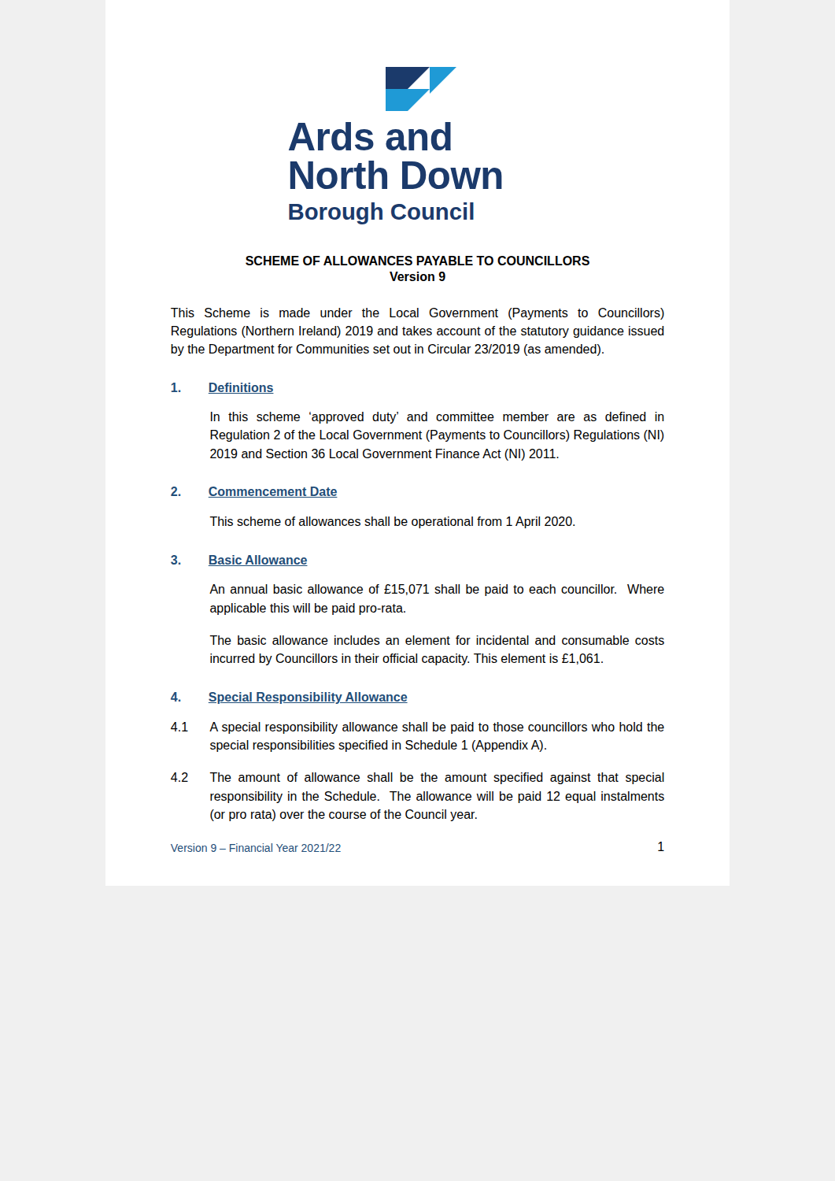Ards and North Down Borough Council
SCHEME OF ALLOWANCES PAYABLE TO COUNCILLORS Version 9
This Scheme is made under the Local Government (Payments to Councillors) Regulations (Northern Ireland) 2019 and takes account of the statutory guidance issued by the Department for Communities set out in Circular 23/2019 (as amended).
1. Definitions
In this scheme ‘approved duty’ and committee member are as defined in Regulation 2 of the Local Government (Payments to Councillors) Regulations (NI) 2019 and Section 36 Local Government Finance Act (NI) 2011.
2. Commencement Date
This scheme of allowances shall be operational from 1 April 2020.
3. Basic Allowance
An annual basic allowance of £15,071 shall be paid to each councillor. Where applicable this will be paid pro-rata.
The basic allowance includes an element for incidental and consumable costs incurred by Councillors in their official capacity. This element is £1,061.
4. Special Responsibility Allowance
4.1
A special responsibility allowance shall be paid to those councillors who hold the special responsibilities specified in Schedule 1 (Appendix A).
4.2
The amount of allowance shall be the amount specified against that special responsibility in the Schedule. The allowance will be paid 12 equal instalments (or pro rata) over the course of the Council year.
Version 9 – Financial Year 2021/22
1